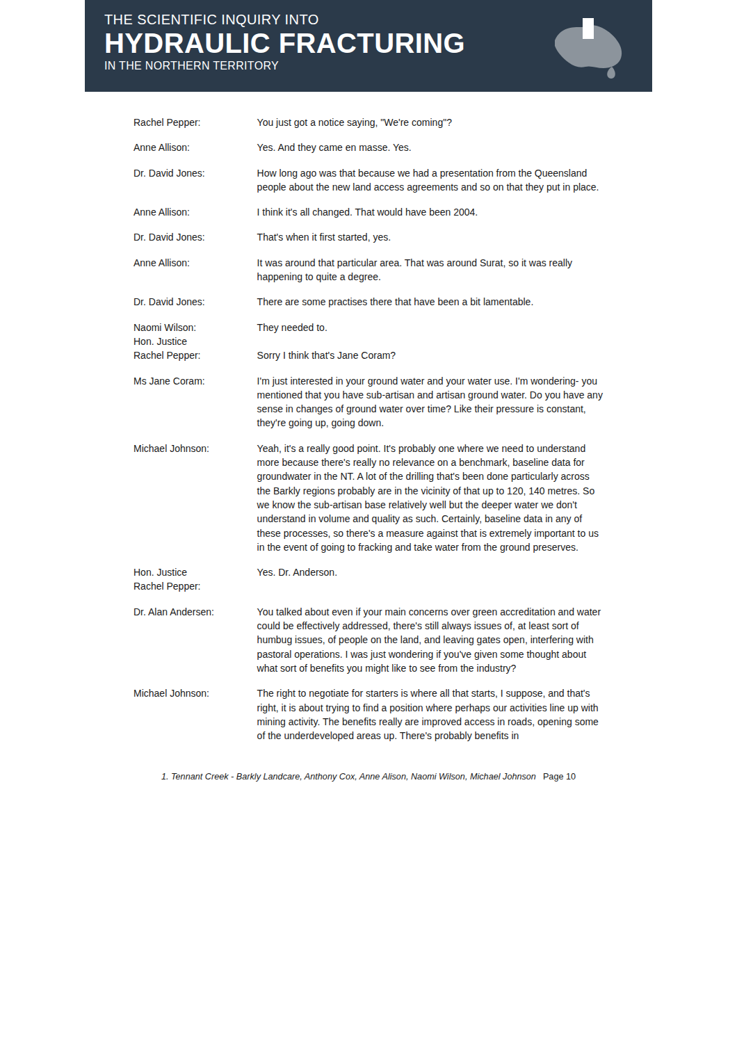The Scientific Inquiry into
Hydraulic Fracturing
in the Northern Territory
| Rachel Pepper: | You just got a notice saying, "We're coming"? |
| Anne Allison: | Yes. And they came en masse. Yes. |
| Dr. David Jones: | How long ago was that because we had a presentation from the Queensland people about the new land access agreements and so on that they put in place. |
| Anne Allison: | I think it's all changed. That would have been 2004. |
| Dr. David Jones: | That's when it first started, yes. |
| Anne Allison: | It was around that particular area. That was around Surat, so it was really happening to quite a degree. |
| Dr. David Jones: | There are some practises there that have been a bit lamentable. |
| Naomi Wilson: Hon. Justice Rachel Pepper: | They needed to. Sorry I think that's Jane Coram? |
| Ms Jane Coram: | I'm just interested in your ground water and your water use. I'm wondering- you mentioned that you have sub-artisan and artisan ground water. Do you have any sense in changes of ground water over time? Like their pressure is constant, they're going up, going down. |
| Michael Johnson: | Yeah, it's a really good point. It's probably one where we need to understand more because there's really no relevance on a benchmark, baseline data for groundwater in the NT. A lot of the drilling that's been done particularly across the Barkly regions probably are in the vicinity of that up to 120, 140 metres. So we know the sub-artisan base relatively well but the deeper water we don't understand in volume and quality as such. Certainly, baseline data in any of these processes, so there's a measure against that is extremely important to us in the event of going to fracking and take water from the ground preserves. |
| Hon. Justice Rachel Pepper: | Yes. Dr. Anderson. |
| Dr. Alan Andersen: | You talked about even if your main concerns over green accreditation and water could be effectively addressed, there's still always issues of, at least sort of humbug issues, of people on the land, and leaving gates open, interfering with pastoral operations. I was just wondering if you've given some thought about what sort of benefits you might like to see from the industry? |
| Michael Johnson: | The right to negotiate for starters is where all that starts, I suppose, and that's right, it is about trying to find a position where perhaps our activities line up with mining activity. The benefits really are improved access in roads, opening some of the underdeveloped areas up. There's probably benefits in |
1. Tennant Creek - Barkly Landcare, Anthony Cox, Anne Alison, Naomi Wilson, Michael Johnson Page 10